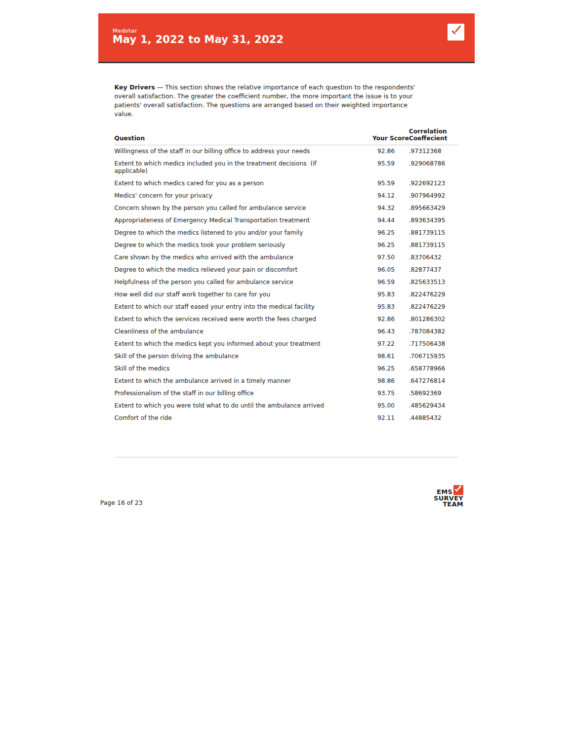Medstar
May 1, 2022 to May 31, 2022
Key Drivers — This section shows the relative importance of each question to the respondents' overall satisfaction. The greater the coefficient number, the more important the issue is to your patients' overall satisfaction. The questions are arranged based on their weighted importance value.
| Question | Your Score | Correlation Coeffecient |
| --- | --- | --- |
| Willingness of the staff in our billing office to address your needs | 92.86 | .97312368 |
| Extent to which medics included you in the treatment decisions (if applicable) | 95.59 | .929068786 |
| Extent to which medics cared for you as a person | 95.59 | .922692123 |
| Medics' concern for your privacy | 94.12 | .907964992 |
| Concern shown by the person you called for ambulance service | 94.32 | .895663429 |
| Appropriateness of Emergency Medical Transportation treatment | 94.44 | .893634395 |
| Degree to which the medics listened to you and/or your family | 96.25 | .881739115 |
| Degree to which the medics took your problem seriously | 96.25 | .881739115 |
| Care shown by the medics who arrived with the ambulance | 97.50 | .83706432 |
| Degree to which the medics relieved your pain or discomfort | 96.05 | .82877437 |
| Helpfulness of the person you called for ambulance service | 96.59 | .825633513 |
| How well did our staff work together to care for you | 95.83 | .822476229 |
| Extent to which our staff eased your entry into the medical facility | 95.83 | .822476229 |
| Extent to which the services received were worth the fees charged | 92.86 | .801286302 |
| Cleanliness of the ambulance | 96.43 | .787084382 |
| Extent to which the medics kept you informed about your treatment | 97.22 | .717506438 |
| Skill of the person driving the ambulance | 98.61 | .706715935 |
| Skill of the medics | 96.25 | .658778966 |
| Extent to which the ambulance arrived in a timely manner | 98.86 | .647276814 |
| Professionalism of the staff in our billing office | 93.75 | .58692369 |
| Extent to which you were told what to do until the ambulance arrived | 95.00 | .485629434 |
| Comfort of the ride | 92.11 | .44885432 |
Page 16 of 23
EMS SURVEY TEAM